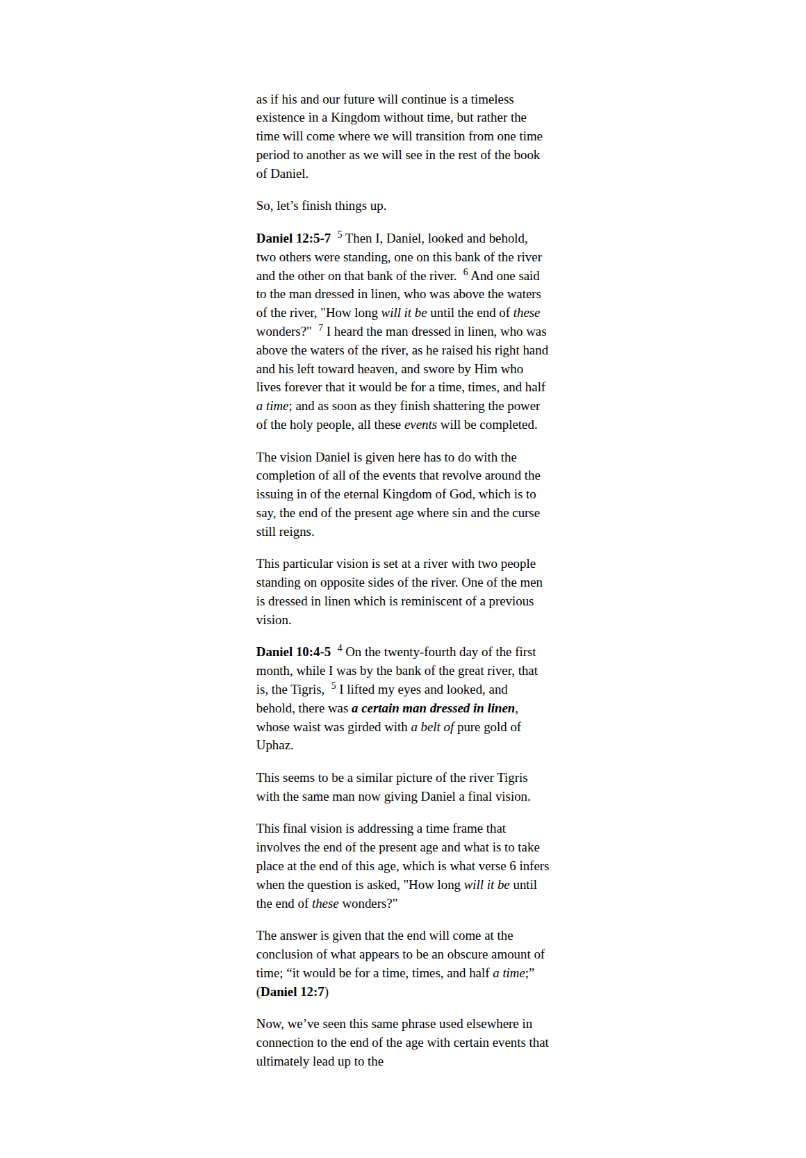as if his and our future will continue is a timeless existence in a Kingdom without time, but rather the time will come where we will transition from one time period to another as we will see in the rest of the book of Daniel.
So, let’s finish things up.
Daniel 12:5-7 5 Then I, Daniel, looked and behold, two others were standing, one on this bank of the river and the other on that bank of the river. 6 And one said to the man dressed in linen, who was above the waters of the river, "How long will it be until the end of these wonders?" 7 I heard the man dressed in linen, who was above the waters of the river, as he raised his right hand and his left toward heaven, and swore by Him who lives forever that it would be for a time, times, and half a time; and as soon as they finish shattering the power of the holy people, all these events will be completed.
The vision Daniel is given here has to do with the completion of all of the events that revolve around the issuing in of the eternal Kingdom of God, which is to say, the end of the present age where sin and the curse still reigns.
This particular vision is set at a river with two people standing on opposite sides of the river. One of the men is dressed in linen which is reminiscent of a previous vision.
Daniel 10:4-5 4 On the twenty-fourth day of the first month, while I was by the bank of the great river, that is, the Tigris, 5 I lifted my eyes and looked, and behold, there was a certain man dressed in linen, whose waist was girded with a belt of pure gold of Uphaz.
This seems to be a similar picture of the river Tigris with the same man now giving Daniel a final vision.
This final vision is addressing a time frame that involves the end of the present age and what is to take place at the end of this age, which is what verse 6 infers when the question is asked, "How long will it be until the end of these wonders?"
The answer is given that the end will come at the conclusion of what appears to be an obscure amount of time; “it would be for a time, times, and half a time;” (Daniel 12:7)
Now, we’ve seen this same phrase used elsewhere in connection to the end of the age with certain events that ultimately lead up to the